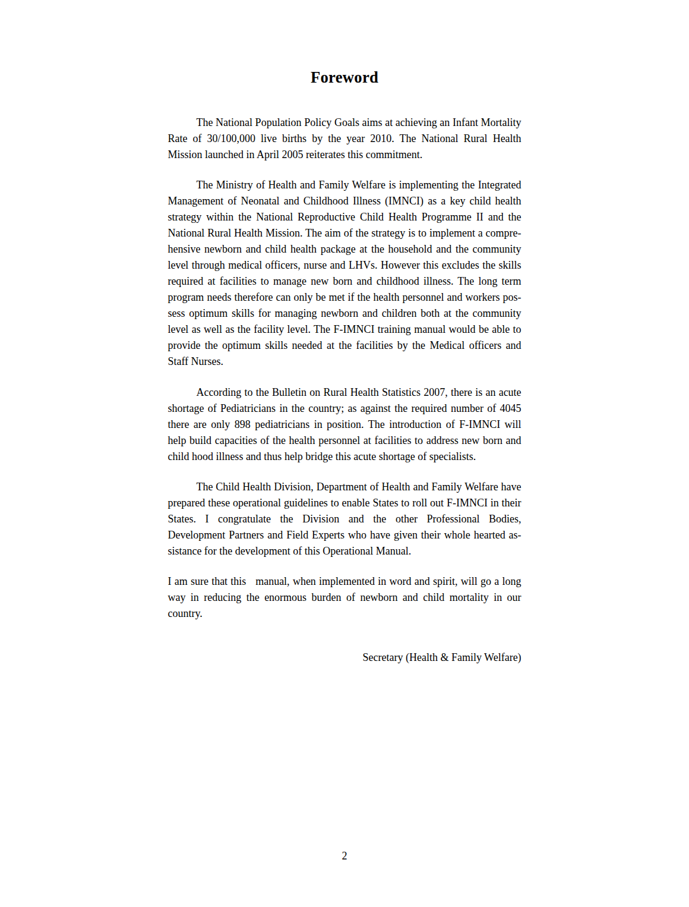Foreword
The National Population Policy Goals aims at achieving an Infant Mortality Rate of 30/100,000 live births by the year 2010. The National Rural Health Mission launched in April 2005 reiterates this commitment.
The Ministry of Health and Family Welfare is implementing the Integrated Management of Neonatal and Childhood Illness (IMNCI) as a key child health strategy within the National Reproductive Child Health Programme II and the National Rural Health Mission. The aim of the strategy is to implement a comprehensive newborn and child health package at the household and the community level through medical officers, nurse and LHVs. However this excludes the skills required at facilities to manage new born and childhood illness. The long term program needs therefore can only be met if the health personnel and workers possess optimum skills for managing newborn and children both at the community level as well as the facility level. The F-IMNCI training manual would be able to provide the optimum skills needed at the facilities by the Medical officers and Staff Nurses.
According to the Bulletin on Rural Health Statistics 2007, there is an acute shortage of Pediatricians in the country; as against the required number of 4045 there are only 898 pediatricians in position. The introduction of F-IMNCI will help build capacities of the health personnel at facilities to address new born and child hood illness and thus help bridge this acute shortage of specialists.
The Child Health Division, Department of Health and Family Welfare have prepared these operational guidelines to enable States to roll out F-IMNCI in their States. I congratulate the Division and the other Professional Bodies, Development Partners and Field Experts who have given their whole hearted assistance for the development of this Operational Manual.
I am sure that this manual, when implemented in word and spirit, will go a long way in reducing the enormous burden of newborn and child mortality in our country.
Secretary (Health & Family Welfare)
2